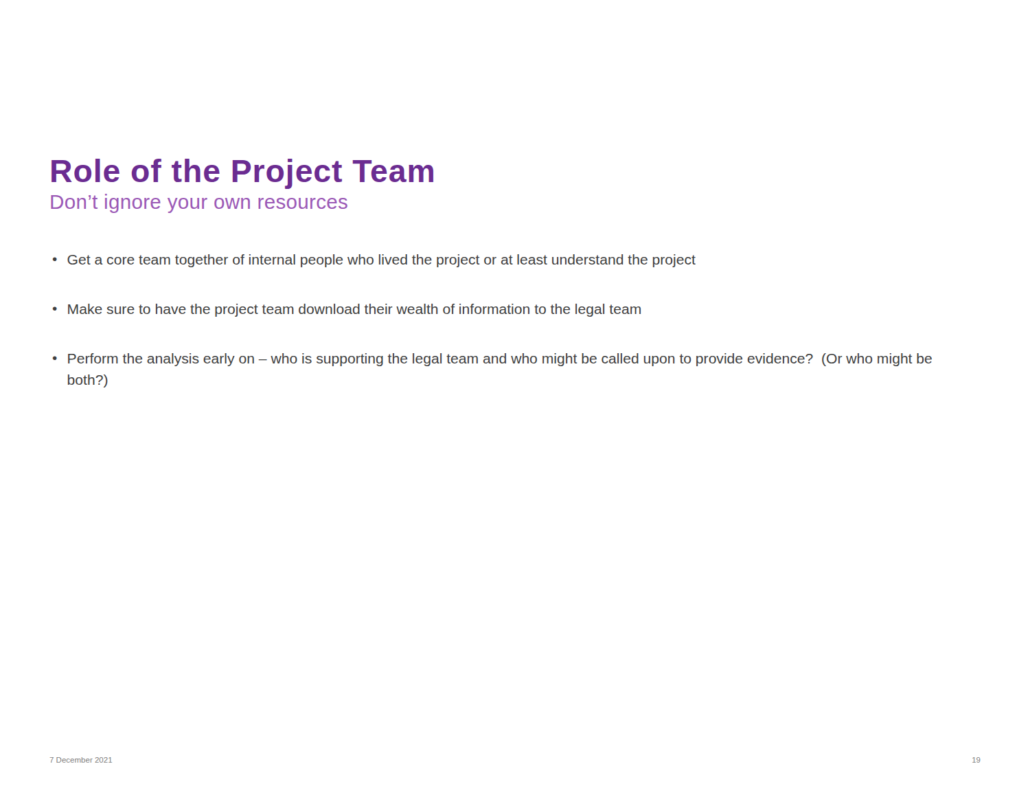Role of the Project Team
Don’t ignore your own resources
Get a core team together of internal people who lived the project or at least understand the project
Make sure to have the project team download their wealth of information to the legal team
Perform the analysis early on – who is supporting the legal team and who might be called upon to provide evidence? (Or who might be both?)
7 December 2021 19